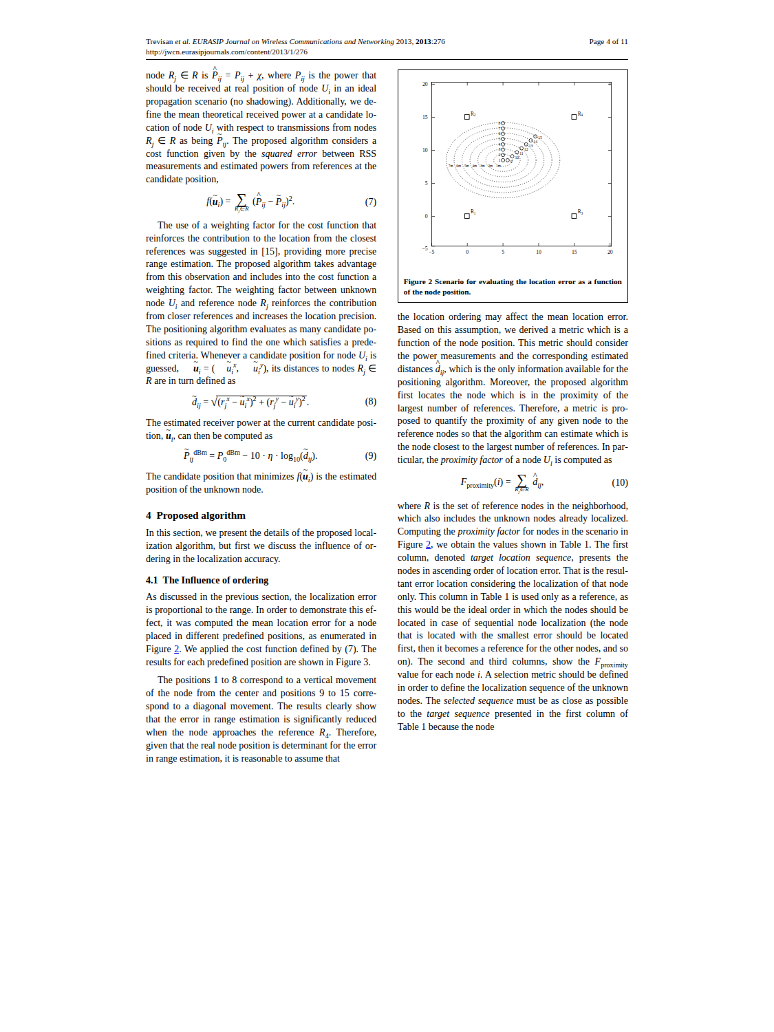Trevisan et al. EURASIP Journal on Wireless Communications and Networking 2013, 2013:276
http://jwcn.eurasipjournals.com/content/2013/1/276
Page 4 of 11
node Rj ∈ R is ^Pij = Pij + χ, where Pij is the power that should be received at real position of node Ui in an ideal propagation scenario (no shadowing). Additionally, we define the mean theoretical received power at a candidate location of node Ui with respect to transmissions from nodes Rj ∈ R as being ~Pij. The proposed algorithm considers a cost function given by the squared error between RSS measurements and estimated powers from references at the candidate position,
f(~ui) = ∑Rj∈R (^Pij − ~Pij)2.
(7)
The use of a weighting factor for the cost function that reinforces the contribution to the location from the closest references was suggested in [15], providing more precise range estimation. The proposed algorithm takes advantage from this observation and includes into the cost function a weighting factor. The weighting factor between unknown node Ui and reference node Rj reinforces the contribution from closer references and increases the location precision. The positioning algorithm evaluates as many candidate positions as required to find the one which satisfies a predefined criteria. Whenever a candidate position for node Ui is guessed, ~ui = (~uix, ~uiy), its distances to nodes Rj ∈ R are in turn defined as
~dij = (rjx − ~uix)2 + (rjy − ~uiy)2.
(8)
The estimated receiver power at the current candidate position, ~ui, can then be computed as
~PijdBm = P0dBm − 10 · η · log10(~dij).
(9)
The candidate position that minimizes f(~ui) is the estimated position of the unknown node.
4 Proposed algorithm
In this section, we present the details of the proposed localization algorithm, but first we discuss the influence of ordering in the localization accuracy.
4.1 The Influence of ordering
As discussed in the previous section, the localization error is proportional to the range. In order to demonstrate this effect, it was computed the mean location error for a node placed in different predefined positions, as enumerated in Figure 2. We applied the cost function defined by (7). The results for each predefined position are shown in Figure 3.
The positions 1 to 8 correspond to a vertical movement of the node from the center and positions 9 to 15 correspond to a diagonal movement. The results clearly show that the error in range estimation is significantly reduced when the node approaches the reference R4. Therefore, given that the real node position is determinant for the error in range estimation, it is reasonable to assume that
20 15 10 5 0 −5 −5 0 5 10 15 20 R2 R4 R1 R3 1 2 3 4 5 6 7 8 9 10 11 12 13 14 15 1m 2m 3m 4m 5m 6m 7m
Figure 2 Scenario for evaluating the location error as a function of the node position.
the location ordering may affect the mean location error. Based on this assumption, we derived a metric which is a function of the node position. This metric should consider the power measurements and the corresponding estimated distances ^dij, which is the only information available for the positioning algorithm. Moreover, the proposed algorithm first locates the node which is in the proximity of the largest number of references. Therefore, a metric is proposed to quantify the proximity of any given node to the reference nodes so that the algorithm can estimate which is the node closest to the largest number of references. In particular, the proximity factor of a node Ui is computed as
Fproximity(i) = ∑Rj∈R ^dij,
(10)
where R is the set of reference nodes in the neighborhood, which also includes the unknown nodes already localized. Computing the proximity factor for nodes in the scenario in Figure 2, we obtain the values shown in Table 1. The first column, denoted target location sequence, presents the nodes in ascending order of location error. That is the resultant error location considering the localization of that node only. This column in Table 1 is used only as a reference, as this would be the ideal order in which the nodes should be located in case of sequential node localization (the node that is located with the smallest error should be located first, then it becomes a reference for the other nodes, and so on). The second and third columns, show the Fproximity value for each node i. A selection metric should be defined in order to define the localization sequence of the unknown nodes. The selected sequence must be as close as possible to the target sequence presented in the first column of Table 1 because the node